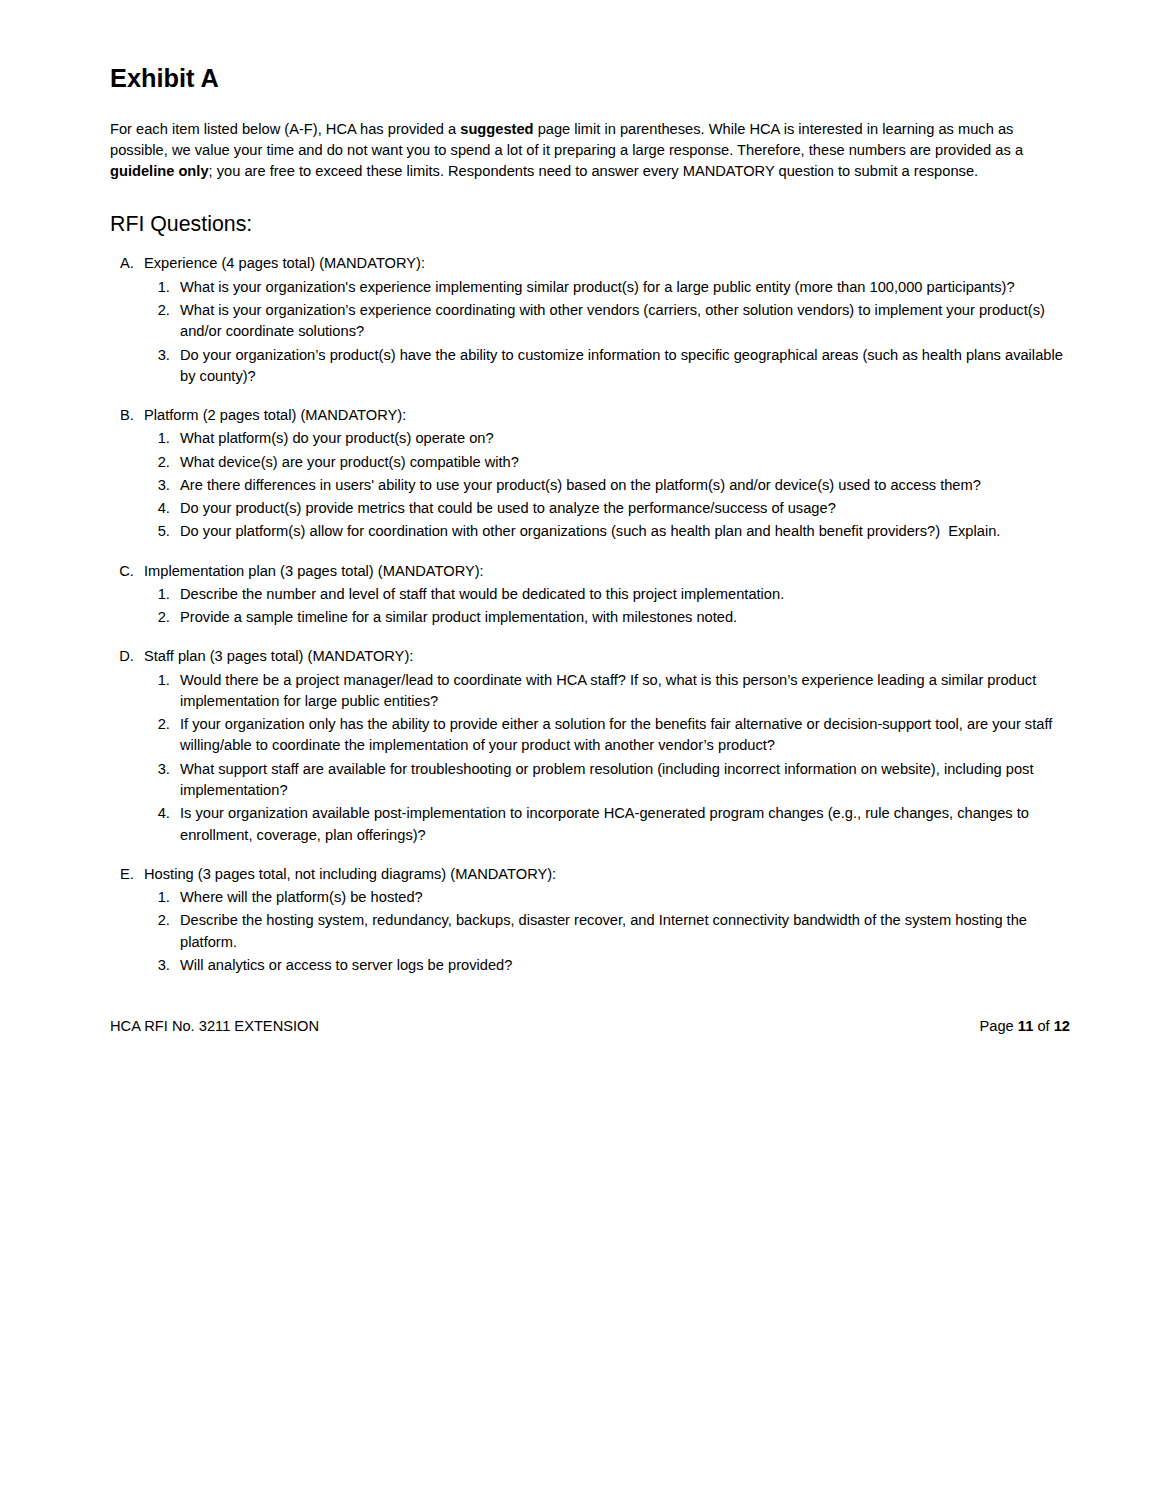Exhibit A
For each item listed below (A-F), HCA has provided a suggested page limit in parentheses. While HCA is interested in learning as much as possible, we value your time and do not want you to spend a lot of it preparing a large response. Therefore, these numbers are provided as a guideline only; you are free to exceed these limits. Respondents need to answer every MANDATORY question to submit a response.
RFI Questions:
Experience (4 pages total) (MANDATORY):
What is your organization's experience implementing similar product(s) for a large public entity (more than 100,000 participants)?
What is your organization’s experience coordinating with other vendors (carriers, other solution vendors) to implement your product(s) and/or coordinate solutions?
Do your organization’s product(s) have the ability to customize information to specific geographical areas (such as health plans available by county)?
Platform (2 pages total) (MANDATORY):
What platform(s) do your product(s) operate on?
What device(s) are your product(s) compatible with?
Are there differences in users' ability to use your product(s) based on the platform(s) and/or device(s) used to access them?
Do your product(s) provide metrics that could be used to analyze the performance/success of usage?
Do your platform(s) allow for coordination with other organizations (such as health plan and health benefit providers?) Explain.
Implementation plan (3 pages total) (MANDATORY):
Describe the number and level of staff that would be dedicated to this project implementation.
Provide a sample timeline for a similar product implementation, with milestones noted.
Staff plan (3 pages total) (MANDATORY):
Would there be a project manager/lead to coordinate with HCA staff? If so, what is this person’s experience leading a similar product implementation for large public entities?
If your organization only has the ability to provide either a solution for the benefits fair alternative or decision-support tool, are your staff willing/able to coordinate the implementation of your product with another vendor’s product?
What support staff are available for troubleshooting or problem resolution (including incorrect information on website), including post implementation?
Is your organization available post-implementation to incorporate HCA-generated program changes (e.g., rule changes, changes to enrollment, coverage, plan offerings)?
Hosting (3 pages total, not including diagrams) (MANDATORY):
Where will the platform(s) be hosted?
Describe the hosting system, redundancy, backups, disaster recover, and Internet connectivity bandwidth of the system hosting the platform.
Will analytics or access to server logs be provided?
HCA RFI No. 3211 EXTENSION
Page 11 of 12